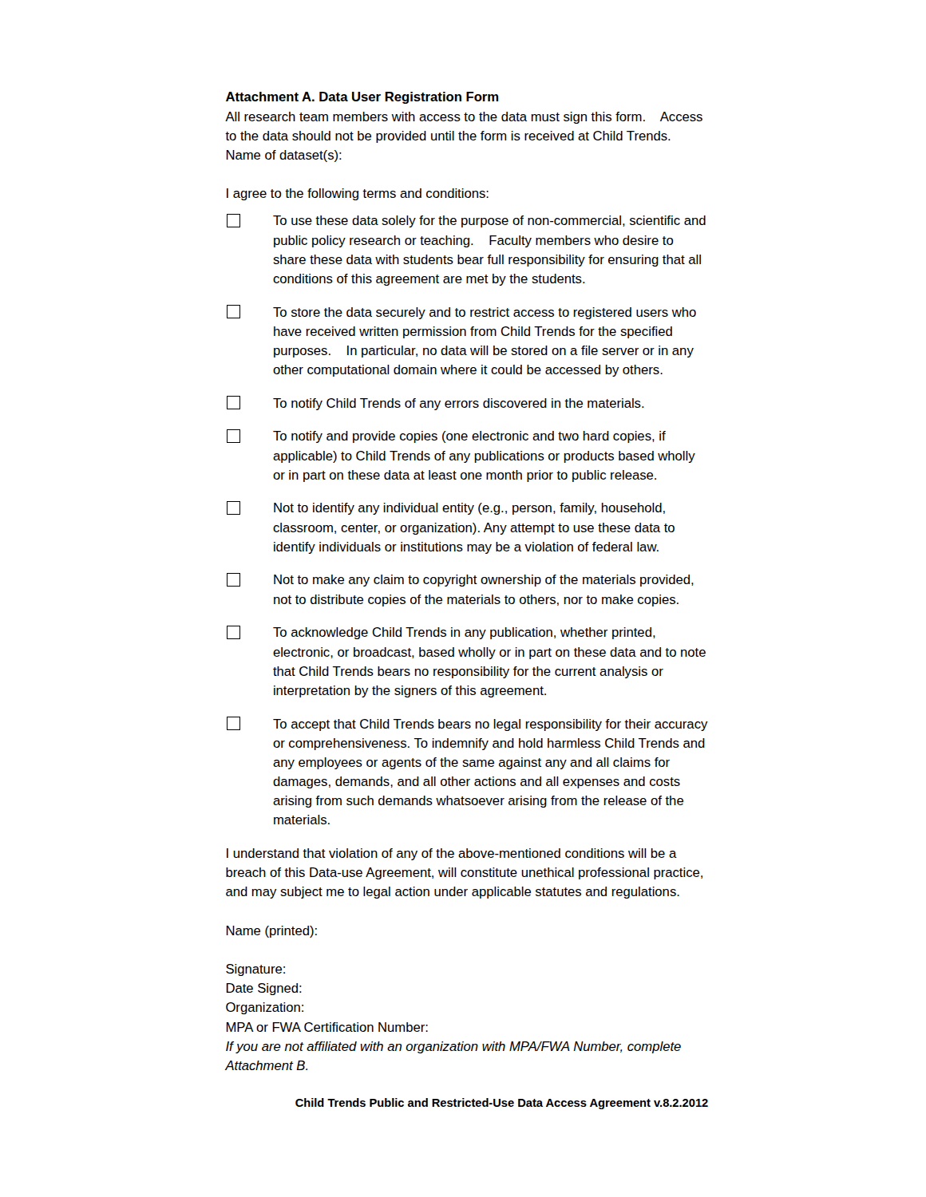Attachment A. Data User Registration Form
All research team members with access to the data must sign this form. Access to the data should not be provided until the form is received at Child Trends.
Name of dataset(s):
I agree to the following terms and conditions:
To use these data solely for the purpose of non-commercial, scientific and public policy research or teaching. Faculty members who desire to share these data with students bear full responsibility for ensuring that all conditions of this agreement are met by the students.
To store the data securely and to restrict access to registered users who have received written permission from Child Trends for the specified purposes. In particular, no data will be stored on a file server or in any other computational domain where it could be accessed by others.
To notify Child Trends of any errors discovered in the materials.
To notify and provide copies (one electronic and two hard copies, if applicable) to Child Trends of any publications or products based wholly or in part on these data at least one month prior to public release.
Not to identify any individual entity (e.g., person, family, household, classroom, center, or organization). Any attempt to use these data to identify individuals or institutions may be a violation of federal law.
Not to make any claim to copyright ownership of the materials provided, not to distribute copies of the materials to others, nor to make copies.
To acknowledge Child Trends in any publication, whether printed, electronic, or broadcast, based wholly or in part on these data and to note that Child Trends bears no responsibility for the current analysis or interpretation by the signers of this agreement.
To accept that Child Trends bears no legal responsibility for their accuracy or comprehensiveness. To indemnify and hold harmless Child Trends and any employees or agents of the same against any and all claims for damages, demands, and all other actions and all expenses and costs arising from such demands whatsoever arising from the release of the materials.
I understand that violation of any of the above-mentioned conditions will be a breach of this Data-use Agreement, will constitute unethical professional practice, and may subject me to legal action under applicable statutes and regulations.
Name (printed):
Signature:
Date Signed:
Organization:
MPA or FWA Certification Number:
If you are not affiliated with an organization with MPA/FWA Number, complete Attachment B.
Child Trends Public and Restricted-Use Data Access Agreement v.8.2.2012